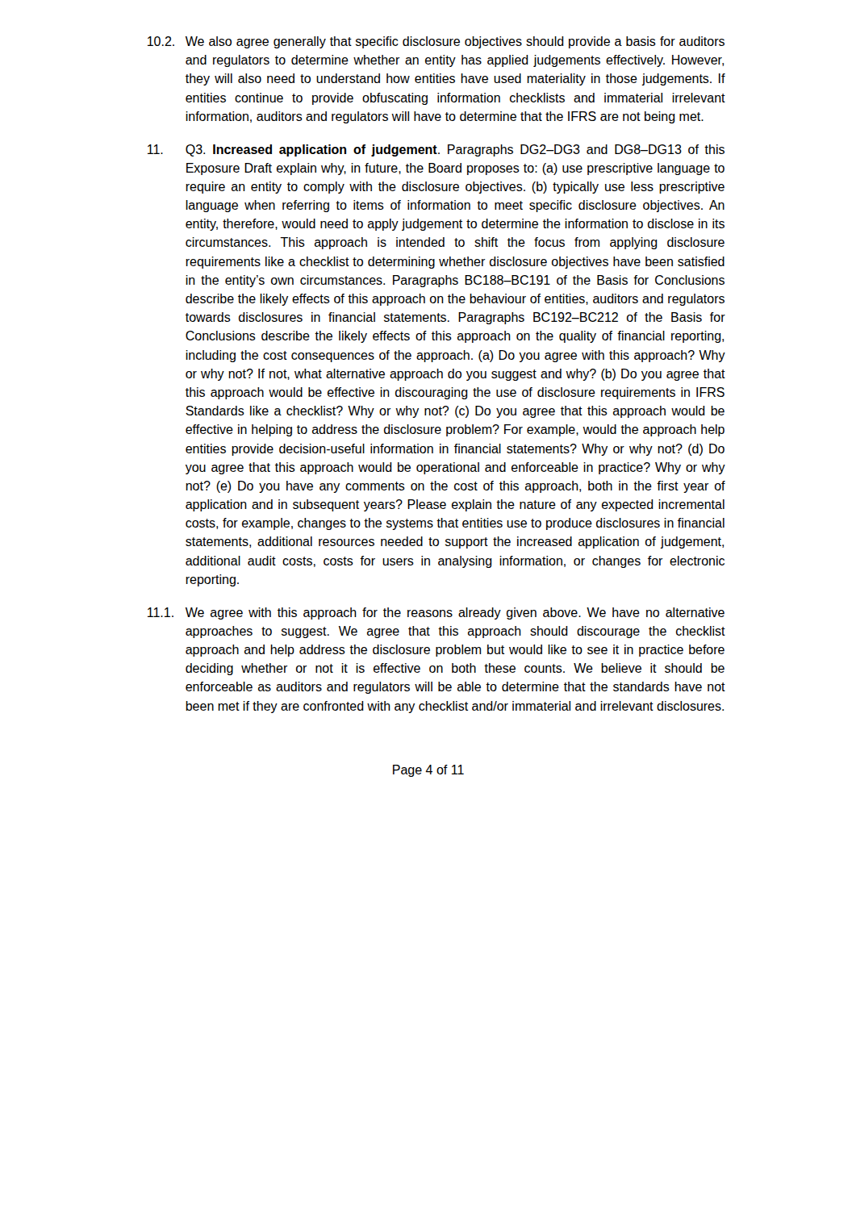10.2. We also agree generally that specific disclosure objectives should provide a basis for auditors and regulators to determine whether an entity has applied judgements effectively. However, they will also need to understand how entities have used materiality in those judgements. If entities continue to provide obfuscating information checklists and immaterial irrelevant information, auditors and regulators will have to determine that the IFRS are not being met.
11. Q3. Increased application of judgement. Paragraphs DG2–DG3 and DG8–DG13 of this Exposure Draft explain why, in future, the Board proposes to: (a) use prescriptive language to require an entity to comply with the disclosure objectives. (b) typically use less prescriptive language when referring to items of information to meet specific disclosure objectives. An entity, therefore, would need to apply judgement to determine the information to disclose in its circumstances. This approach is intended to shift the focus from applying disclosure requirements like a checklist to determining whether disclosure objectives have been satisfied in the entity’s own circumstances. Paragraphs BC188–BC191 of the Basis for Conclusions describe the likely effects of this approach on the behaviour of entities, auditors and regulators towards disclosures in financial statements. Paragraphs BC192–BC212 of the Basis for Conclusions describe the likely effects of this approach on the quality of financial reporting, including the cost consequences of the approach. (a) Do you agree with this approach? Why or why not? If not, what alternative approach do you suggest and why? (b) Do you agree that this approach would be effective in discouraging the use of disclosure requirements in IFRS Standards like a checklist? Why or why not? (c) Do you agree that this approach would be effective in helping to address the disclosure problem? For example, would the approach help entities provide decision-useful information in financial statements? Why or why not? (d) Do you agree that this approach would be operational and enforceable in practice? Why or why not? (e) Do you have any comments on the cost of this approach, both in the first year of application and in subsequent years? Please explain the nature of any expected incremental costs, for example, changes to the systems that entities use to produce disclosures in financial statements, additional resources needed to support the increased application of judgement, additional audit costs, costs for users in analysing information, or changes for electronic reporting.
11.1. We agree with this approach for the reasons already given above. We have no alternative approaches to suggest. We agree that this approach should discourage the checklist approach and help address the disclosure problem but would like to see it in practice before deciding whether or not it is effective on both these counts. We believe it should be enforceable as auditors and regulators will be able to determine that the standards have not been met if they are confronted with any checklist and/or immaterial and irrelevant disclosures.
Page 4 of 11